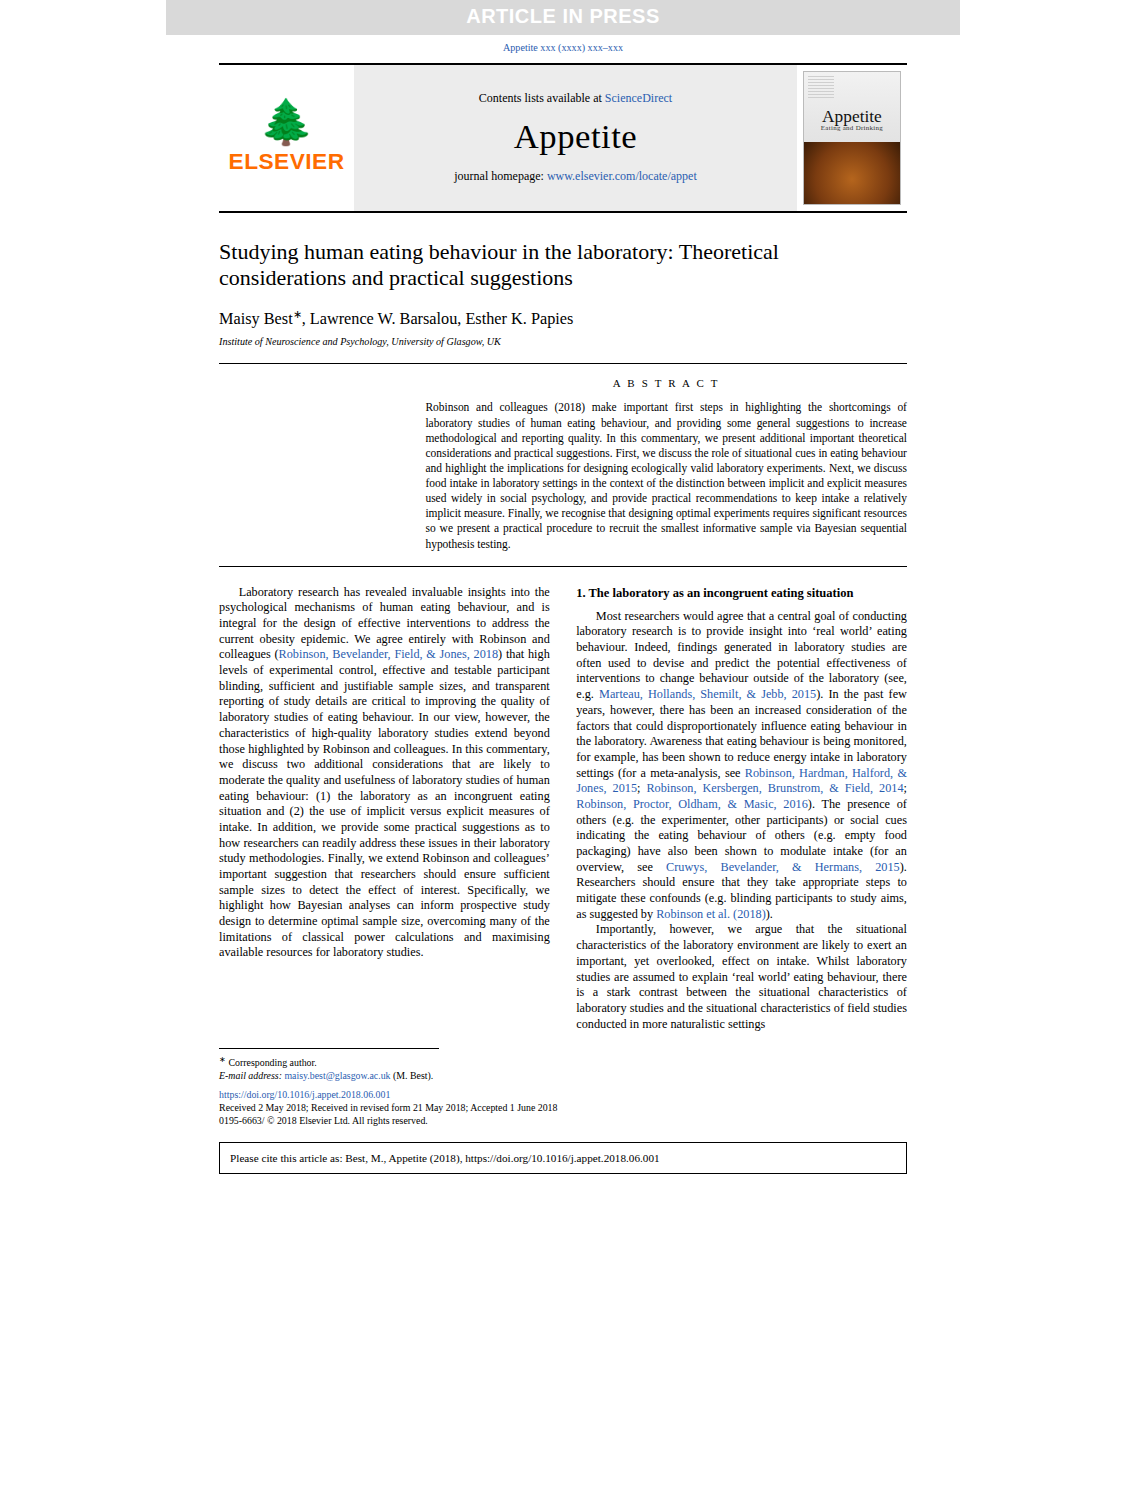ARTICLE IN PRESS
Appetite xxx (xxxx) xxx–xxx
🌲
ELSEVIER
Contents lists available at ScienceDirect
Appetite
journal homepage: www.elsevier.com/locate/appet
Appetite
Eating and Drinking
Studying human eating behaviour in the laboratory: Theoretical
considerations and practical suggestions
Maisy Best∗, Lawrence W. Barsalou, Esther K. Papies
Institute of Neuroscience and Psychology, University of Glasgow, UK
A B S T R A C T
Robinson and colleagues (2018) make important first steps in highlighting the shortcomings of laboratory studies of human eating behaviour, and providing some general suggestions to increase methodological and reporting quality. In this commentary, we present additional important theoretical considerations and practical suggestions. First, we discuss the role of situational cues in eating behaviour and highlight the implications for designing ecologically valid laboratory experiments. Next, we discuss food intake in laboratory settings in the context of the distinction between implicit and explicit measures used widely in social psychology, and provide practical recommendations to keep intake a relatively implicit measure. Finally, we recognise that designing optimal experiments requires significant resources so we present a practical procedure to recruit the smallest informative sample via Bayesian sequential hypothesis testing.
Laboratory research has revealed invaluable insights into the psychological mechanisms of human eating behaviour, and is integral for the design of effective interventions to address the current obesity epidemic. We agree entirely with Robinson and colleagues (Robinson, Bevelander, Field, & Jones, 2018) that high levels of experimental control, effective and testable participant blinding, sufficient and justifiable sample sizes, and transparent reporting of study details are critical to improving the quality of laboratory studies of eating behaviour. In our view, however, the characteristics of high-quality laboratory studies extend beyond those highlighted by Robinson and colleagues. In this commentary, we discuss two additional considerations that are likely to moderate the quality and usefulness of laboratory studies of human eating behaviour: (1) the laboratory as an incongruent eating situation and (2) the use of implicit versus explicit measures of intake. In addition, we provide some practical suggestions as to how researchers can readily address these issues in their laboratory study methodologies. Finally, we extend Robinson and colleagues’ important suggestion that researchers should ensure sufficient sample sizes to detect the effect of interest. Specifically, we highlight how Bayesian analyses can inform prospective study design to determine optimal sample size, overcoming many of the limitations of classical power calculations and maximising available resources for laboratory studies.
1. The laboratory as an incongruent eating situation
Most researchers would agree that a central goal of conducting laboratory research is to provide insight into ‘real world’ eating behaviour. Indeed, findings generated in laboratory studies are often used to devise and predict the potential effectiveness of interventions to change behaviour outside of the laboratory (see, e.g. Marteau, Hollands, Shemilt, & Jebb, 2015). In the past few years, however, there has been an increased consideration of the factors that could disproportionately influence eating behaviour in the laboratory. Awareness that eating behaviour is being monitored, for example, has been shown to reduce energy intake in laboratory settings (for a meta-analysis, see Robinson, Hardman, Halford, & Jones, 2015; Robinson, Kersbergen, Brunstrom, & Field, 2014; Robinson, Proctor, Oldham, & Masic, 2016). The presence of others (e.g. the experimenter, other participants) or social cues indicating the eating behaviour of others (e.g. empty food packaging) have also been shown to modulate intake (for an overview, see Cruwys, Bevelander, & Hermans, 2015). Researchers should ensure that they take appropriate steps to mitigate these confounds (e.g. blinding participants to study aims, as suggested by Robinson et al. (2018)).
Importantly, however, we argue that the situational characteristics of the laboratory environment are likely to exert an important, yet overlooked, effect on intake. Whilst laboratory studies are assumed to explain ‘real world’ eating behaviour, there is a stark contrast between the situational characteristics of laboratory studies and the situational characteristics of field studies conducted in more naturalistic settings
∗ Corresponding author.
E-mail address: maisy.best@glasgow.ac.uk (M. Best).
https://doi.org/10.1016/j.appet.2018.06.001
Received 2 May 2018; Received in revised form 21 May 2018; Accepted 1 June 2018
0195-6663/ © 2018 Elsevier Ltd. All rights reserved.
Please cite this article as: Best, M., Appetite (2018), https://doi.org/10.1016/j.appet.2018.06.001